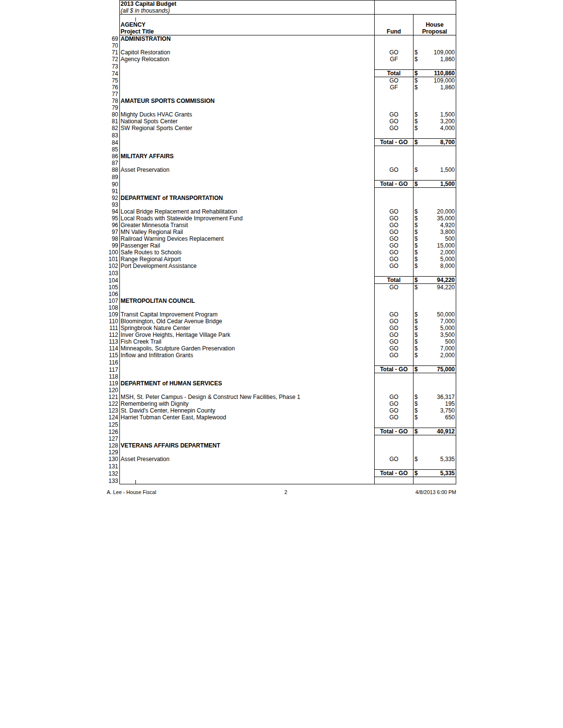| | 2013 Capital Budget | |
| | (all $ in thousands) | |
| | AGENCY | | House |
| | Project Title | Fund | Proposal |
| 69 | ADMINISTRATION | | | |
| 70 | | | | |
| 71 | Capitol Restoration | GO | $ | 109,000 |
| 72 | Agency Relocation | GF | $ | 1,860 |
| 73 | | | | |
| 74 | | Total | $ | 110,860 |
| 75 | | GO | $ | 109,000 |
| 76 | | GF | $ | 1,860 |
| 77 | | | | |
| 78 | AMATEUR SPORTS COMMISSION | | | |
| 79 | | | | |
| 80 | Mighty Ducks HVAC Grants | GO | $ | 1,500 |
| 81 | National Spots Center | GO | $ | 3,200 |
| 82 | SW Regional Sports Center | GO | $ | 4,000 |
| 83 | | | | |
| 84 | | Total - GO | $ | 8,700 |
| 85 | | | | |
| 86 | MILITARY AFFAIRS | | | |
| 87 | | | | |
| 88 | Asset Preservation | GO | $ | 1,500 |
| 89 | | | | |
| 90 | | Total - GO | $ | 1,500 |
| 91 | | | | |
| 92 | DEPARTMENT of TRANSPORTATION | | | |
| 93 | | | | |
| 94 | Local Bridge Replacement and Rehabilitation | GO | $ | 20,000 |
| 95 | Local Roads with Statewide Improvement Fund | GO | $ | 35,000 |
| 96 | Greater Minnesota Transit | GO | $ | 4,920 |
| 97 | MN Valley Regional Rail | GO | $ | 3,800 |
| 98 | Railroad Warning Devices Replacement | GO | $ | 500 |
| 99 | Passenger Rail | GO | $ | 15,000 |
| 100 | Safe Routes to Schools | GO | $ | 2,000 |
| 101 | Range Regional Airport | GO | $ | 5,000 |
| 102 | Port Development Assistance | GO | $ | 8,000 |
| 103 | | | | |
| 104 | | Total | $ | 94,220 |
| 105 | | GO | $ | 94,220 |
| 106 | | | | |
| 107 | METROPOLITAN COUNCIL | | | |
| 108 | | | | |
| 109 | Transit Capital Improvement Program | GO | $ | 50,000 |
| 110 | Bloomington, Old Cedar Avenue Bridge | GO | $ | 7,000 |
| 111 | Springbrook Nature Center | GO | $ | 5,000 |
| 112 | Inver Grove Heights, Heritage Village Park | GO | $ | 3,500 |
| 113 | Fish Creek Trail | GO | $ | 500 |
| 114 | Minneapolis, Sculpture Garden Preservation | GO | $ | 7,000 |
| 115 | Inflow and Infiltration Grants | GO | $ | 2,000 |
| 116 | | | | |
| 117 | | Total - GO | $ | 75,000 |
| 118 | | | | |
| 119 | DEPARTMENT of HUMAN SERVICES | | | |
| 120 | | | | |
| 121 | MSH, St. Peter Campus - Design & Construct New Facilities, Phase 1 | GO | $ | 36,317 |
| 122 | Remembering with Dignity | GO | $ | 195 |
| 123 | St. David's Center, Hennepin County | GO | $ | 3,750 |
| 124 | Harriet Tubman Center East, Maplewood | GO | $ | 650 |
| 125 | | | | |
| 126 | | Total - GO | $ | 40,912 |
| 127 | | | | |
| 128 | VETERANS AFFAIRS DEPARTMENT | | | |
| 129 | | | | |
| 130 | Asset Preservation | GO | $ | 5,335 |
| 131 | | | | |
| 132 | | Total - GO | $ | 5,335 |
| 133 | | | | |
A. Lee - House Fiscal 2 4/8/2013 6:00 PM